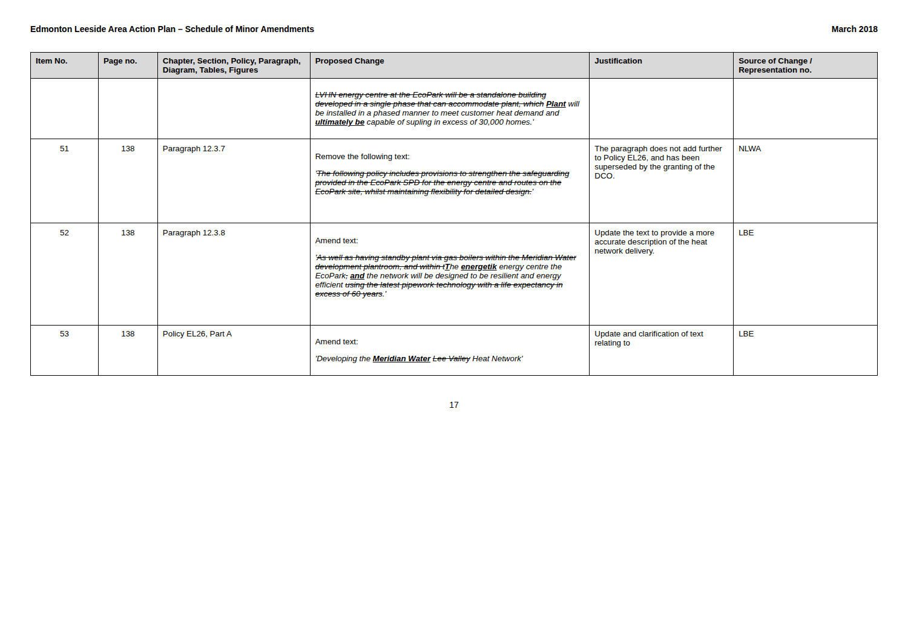Edmonton Leeside Area Action Plan – Schedule of Minor Amendments March 2018
| Item No. | Page no. | Chapter, Section, Policy, Paragraph, Diagram, Tables, Figures | Proposed Change | Justification | Source of Change / Representation no. |
| --- | --- | --- | --- | --- | --- |
| | | | LVHN energy centre at the EcoPark will be a standalone building developed in a single phase that can accommodate plant, which Plant will be installed in a phased manner to meet customer heat demand and ultimately be capable of supling in excess of 30,000 homes.' | | |
| 51 | 138 | Paragraph 12.3.7 | Remove the following text: ' The following policy includes provisions to strengthen the safeguarding provided in the EcoPark SPD for the energy centre and routes on the EcoPark site, whilst maintaining flexibility for detailed design. ' | The paragraph does not add further to Policy EL26, and has been superseded by the granting of the DCO. | NLWA |
| 52 | 138 | Paragraph 12.3.8 | Amend text: ' As well as having standby plant via gas boilers within the Meridian Water development plantroom, and within t T he energetik energy centre the EcoPark , and the network will be designed to be resilient and energy efficient using the latest pipework technology with a life expectancy in excess of 60 years .' | Update the text to provide a more accurate description of the heat network delivery. | LBE |
| 53 | 138 | Policy EL26, Part A | Amend text: 'Developing the Meridian Water Lee Valley Heat Network' | Update and clarification of text relating to | LBE |
17